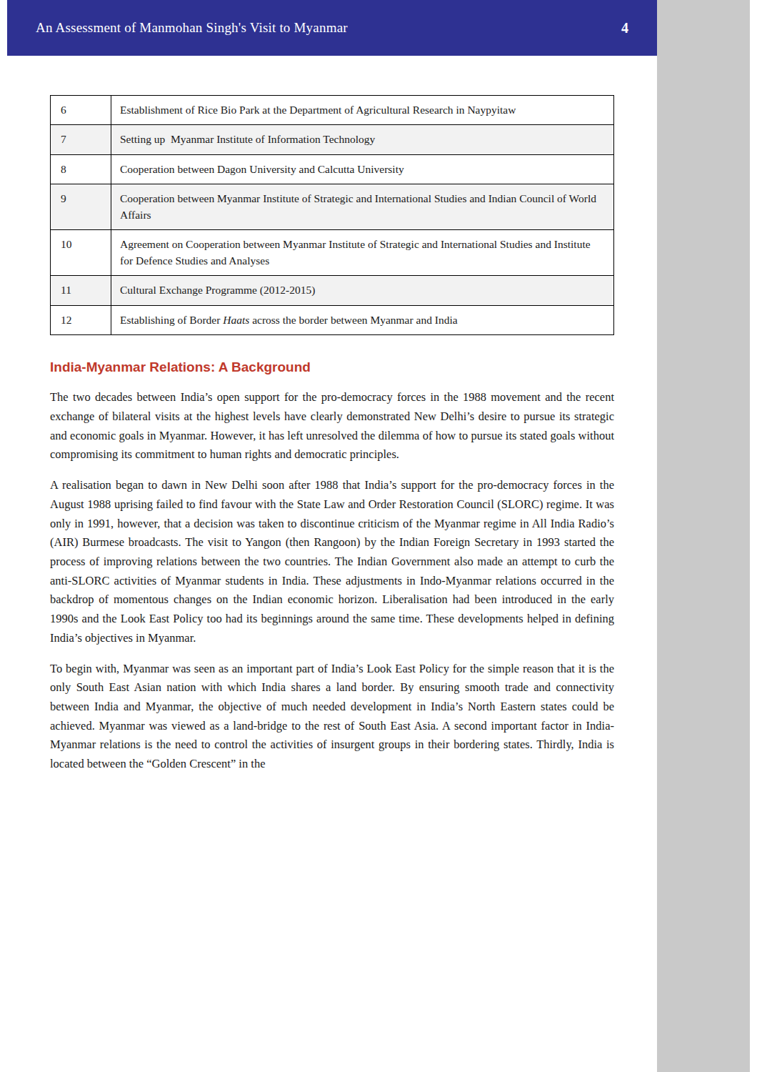An Assessment of Manmohan Singh's Visit to Myanmar
4
| 6 | Establishment of Rice Bio Park at the Department of Agricultural Research in Naypyitaw |
| 7 | Setting up Myanmar Institute of Information Technology |
| 8 | Cooperation between Dagon University and Calcutta University |
| 9 | Cooperation between Myanmar Institute of Strategic and International Studies and Indian Council of World Affairs |
| 10 | Agreement on Cooperation between Myanmar Institute of Strategic and International Studies and Institute for Defence Studies and Analyses |
| 11 | Cultural Exchange Programme (2012-2015) |
| 12 | Establishing of Border Haats across the border between Myanmar and India |
India-Myanmar Relations: A Background
The two decades between India’s open support for the pro-democracy forces in the 1988 movement and the recent exchange of bilateral visits at the highest levels have clearly demonstrated New Delhi’s desire to pursue its strategic and economic goals in Myanmar. However, it has left unresolved the dilemma of how to pursue its stated goals without compromising its commitment to human rights and democratic principles.
A realisation began to dawn in New Delhi soon after 1988 that India’s support for the pro-democracy forces in the August 1988 uprising failed to find favour with the State Law and Order Restoration Council (SLORC) regime. It was only in 1991, however, that a decision was taken to discontinue criticism of the Myanmar regime in All India Radio’s (AIR) Burmese broadcasts. The visit to Yangon (then Rangoon) by the Indian Foreign Secretary in 1993 started the process of improving relations between the two countries. The Indian Government also made an attempt to curb the anti-SLORC activities of Myanmar students in India. These adjustments in Indo-Myanmar relations occurred in the backdrop of momentous changes on the Indian economic horizon. Liberalisation had been introduced in the early 1990s and the Look East Policy too had its beginnings around the same time. These developments helped in defining India’s objectives in Myanmar.
To begin with, Myanmar was seen as an important part of India’s Look East Policy for the simple reason that it is the only South East Asian nation with which India shares a land border. By ensuring smooth trade and connectivity between India and Myanmar, the objective of much needed development in India’s North Eastern states could be achieved. Myanmar was viewed as a land-bridge to the rest of South East Asia. A second important factor in India-Myanmar relations is the need to control the activities of insurgent groups in their bordering states. Thirdly, India is located between the “Golden Crescent” in the